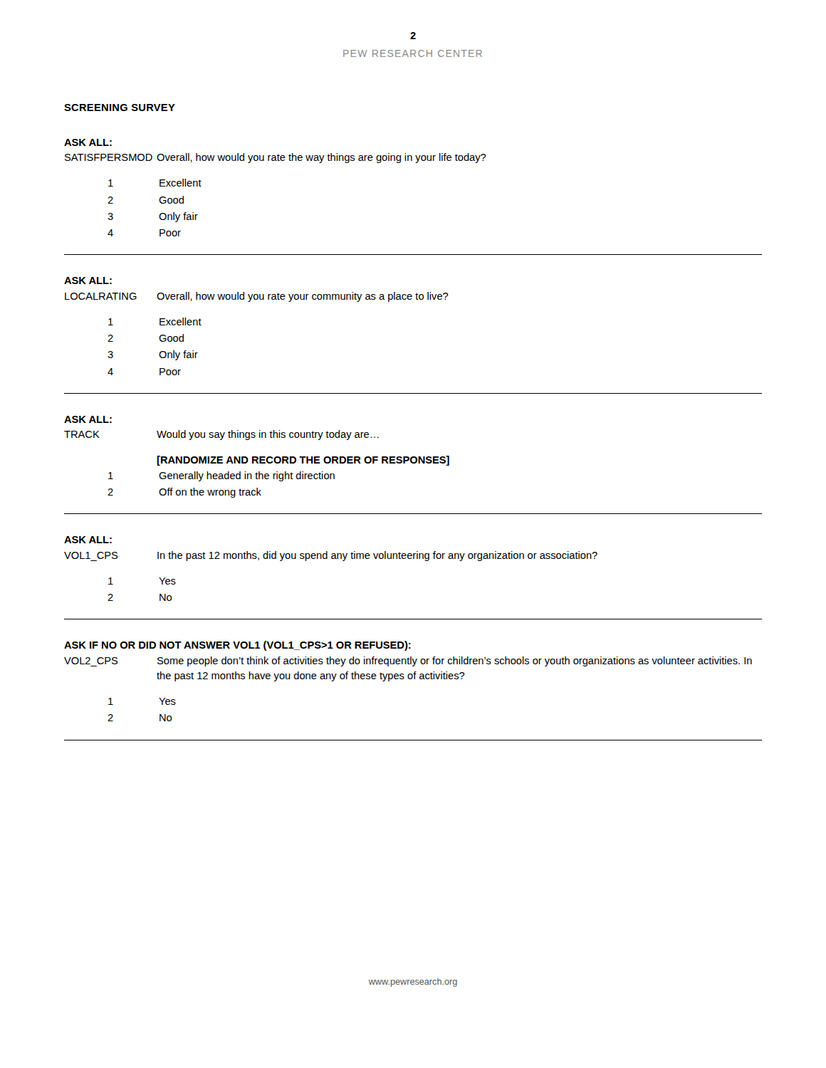2
PEW RESEARCH CENTER
SCREENING SURVEY
ASK ALL:
| SATISFPERSMOD | Overall, how would you rate the way things are going in your life today? |
| 1 | Excellent |
| 2 | Good |
| 3 | Only fair |
| 4 | Poor |
ASK ALL:
| LOCALRATING | Overall, how would you rate your community as a place to live? |
| 1 | Excellent |
| 2 | Good |
| 3 | Only fair |
| 4 | Poor |
ASK ALL:
| TRACK | Would you say things in this country today are… |
[RANDOMIZE AND RECORD THE ORDER OF RESPONSES]
| 1 | Generally headed in the right direction |
| 2 | Off on the wrong track |
ASK ALL:
| VOL1_CPS | In the past 12 months, did you spend any time volunteering for any organization or association? |
| 1 | Yes |
| 2 | No |
ASK IF NO OR DID NOT ANSWER VOL1 (VOL1_CPS>1 OR REFUSED):
| VOL2_CPS | Some people don’t think of activities they do infrequently or for children’s schools or youth organizations as volunteer activities. In the past 12 months have you done any of these types of activities? |
| 1 | Yes |
| 2 | No |
www.pewresearch.org